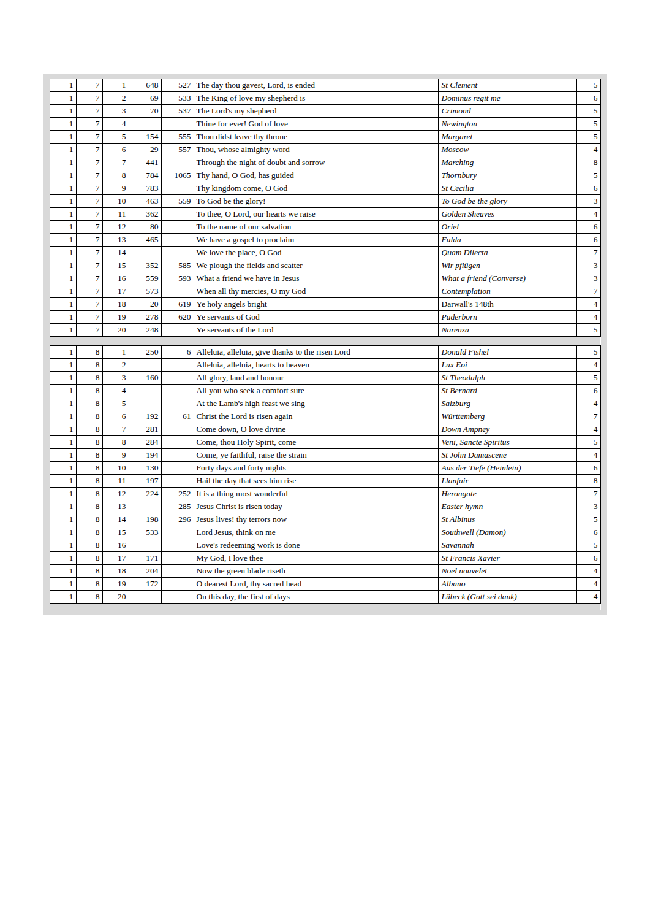| 1 | 7 | 1 | 648 | 527 | The day thou gavest, Lord, is ended | St Clement | 5 |
| 1 | 7 | 2 | 69 | 533 | The King of love my shepherd is | Dominus regit me | 6 |
| 1 | 7 | 3 | 70 | 537 | The Lord's my shepherd | Crimond | 5 |
| 1 | 7 | 4 | | | Thine for ever! God of love | Newington | 5 |
| 1 | 7 | 5 | 154 | 555 | Thou didst leave thy throne | Margaret | 5 |
| 1 | 7 | 6 | 29 | 557 | Thou, whose almighty word | Moscow | 4 |
| 1 | 7 | 7 | 441 | | Through the night of doubt and sorrow | Marching | 8 |
| 1 | 7 | 8 | 784 | 1065 | Thy hand, O God, has guided | Thornbury | 5 |
| 1 | 7 | 9 | 783 | | Thy kingdom come, O God | St Cecilia | 6 |
| 1 | 7 | 10 | 463 | 559 | To God be the glory! | To God be the glory | 3 |
| 1 | 7 | 11 | 362 | | To thee, O Lord, our hearts we raise | Golden Sheaves | 4 |
| 1 | 7 | 12 | 80 | | To the name of our salvation | Oriel | 6 |
| 1 | 7 | 13 | 465 | | We have a gospel to proclaim | Fulda | 6 |
| 1 | 7 | 14 | | | We love the place, O God | Quam Dilecta | 7 |
| 1 | 7 | 15 | 352 | 585 | We plough the fields and scatter | Wir pflügen | 3 |
| 1 | 7 | 16 | 559 | 593 | What a friend we have in Jesus | What a friend (Converse) | 3 |
| 1 | 7 | 17 | 573 | | When all thy mercies, O my God | Contemplation | 7 |
| 1 | 7 | 18 | 20 | 619 | Ye holy angels bright | Darwall's 148th | 4 |
| 1 | 7 | 19 | 278 | 620 | Ye servants of God | Paderborn | 4 |
| 1 | 7 | 20 | 248 | | Ye servants of the Lord | Narenza | 5 |
| 1 | 8 | 1 | 250 | 6 | Alleluia, alleluia, give thanks to the risen Lord | Donald Fishel | 5 |
| 1 | 8 | 2 | | | Alleluia, alleluia, hearts to heaven | Lux Eoi | 4 |
| 1 | 8 | 3 | 160 | | All glory, laud and honour | St Theodulph | 5 |
| 1 | 8 | 4 | | | All you who seek a comfort sure | St Bernard | 6 |
| 1 | 8 | 5 | | | At the Lamb's high feast we sing | Salzburg | 4 |
| 1 | 8 | 6 | 192 | 61 | Christ the Lord is risen again | Württemberg | 7 |
| 1 | 8 | 7 | 281 | | Come down, O love divine | Down Ampney | 4 |
| 1 | 8 | 8 | 284 | | Come, thou Holy Spirit, come | Veni, Sancte Spiritus | 5 |
| 1 | 8 | 9 | 194 | | Come, ye faithful, raise the strain | St John Damascene | 4 |
| 1 | 8 | 10 | 130 | | Forty days and forty nights | Aus der Tiefe (Heinlein) | 6 |
| 1 | 8 | 11 | 197 | | Hail the day that sees him rise | Llanfair | 8 |
| 1 | 8 | 12 | 224 | 252 | It is a thing most wonderful | Herongate | 7 |
| 1 | 8 | 13 | | 285 | Jesus Christ is risen today | Easter hymn | 3 |
| 1 | 8 | 14 | 198 | 296 | Jesus lives! thy terrors now | St Albinus | 5 |
| 1 | 8 | 15 | 533 | | Lord Jesus, think on me | Southwell (Damon) | 6 |
| 1 | 8 | 16 | | | Love's redeeming work is done | Savannah | 5 |
| 1 | 8 | 17 | 171 | | My God, I love thee | St Francis Xavier | 6 |
| 1 | 8 | 18 | 204 | | Now the green blade riseth | Noel nouvelet | 4 |
| 1 | 8 | 19 | 172 | | O dearest Lord, thy sacred head | Albano | 4 |
| 1 | 8 | 20 | | | On this day, the first of days | Lübeck (Gott sei dank) | 4 |